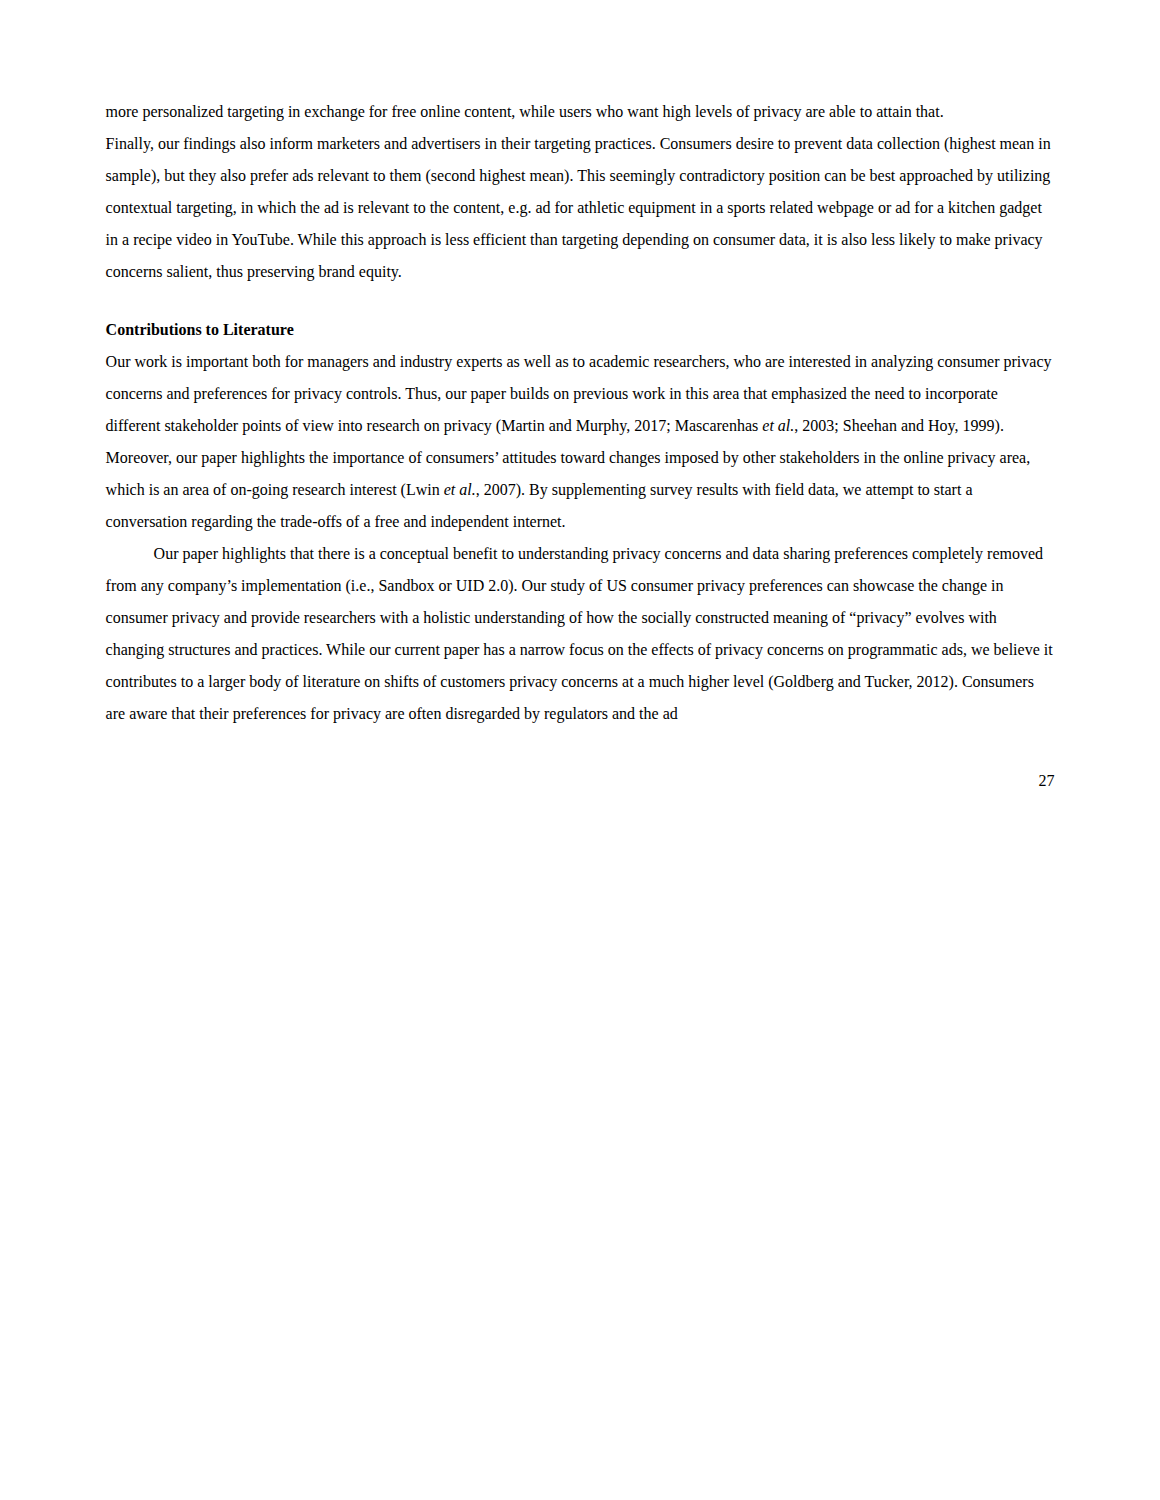more personalized targeting in exchange for free online content, while users who want high levels of privacy are able to attain that.
Finally, our findings also inform marketers and advertisers in their targeting practices. Consumers desire to prevent data collection (highest mean in sample), but they also prefer ads relevant to them (second highest mean). This seemingly contradictory position can be best approached by utilizing contextual targeting, in which the ad is relevant to the content, e.g. ad for athletic equipment in a sports related webpage or ad for a kitchen gadget in a recipe video in YouTube. While this approach is less efficient than targeting depending on consumer data, it is also less likely to make privacy concerns salient, thus preserving brand equity.
Contributions to Literature
Our work is important both for managers and industry experts as well as to academic researchers, who are interested in analyzing consumer privacy concerns and preferences for privacy controls. Thus, our paper builds on previous work in this area that emphasized the need to incorporate different stakeholder points of view into research on privacy (Martin and Murphy, 2017; Mascarenhas et al., 2003; Sheehan and Hoy, 1999). Moreover, our paper highlights the importance of consumers’ attitudes toward changes imposed by other stakeholders in the online privacy area, which is an area of on-going research interest (Lwin et al., 2007). By supplementing survey results with field data, we attempt to start a conversation regarding the trade-offs of a free and independent internet.
Our paper highlights that there is a conceptual benefit to understanding privacy concerns and data sharing preferences completely removed from any company’s implementation (i.e., Sandbox or UID 2.0). Our study of US consumer privacy preferences can showcase the change in consumer privacy and provide researchers with a holistic understanding of how the socially constructed meaning of “privacy” evolves with changing structures and practices. While our current paper has a narrow focus on the effects of privacy concerns on programmatic ads, we believe it contributes to a larger body of literature on shifts of customers privacy concerns at a much higher level (Goldberg and Tucker, 2012). Consumers are aware that their preferences for privacy are often disregarded by regulators and the ad
27